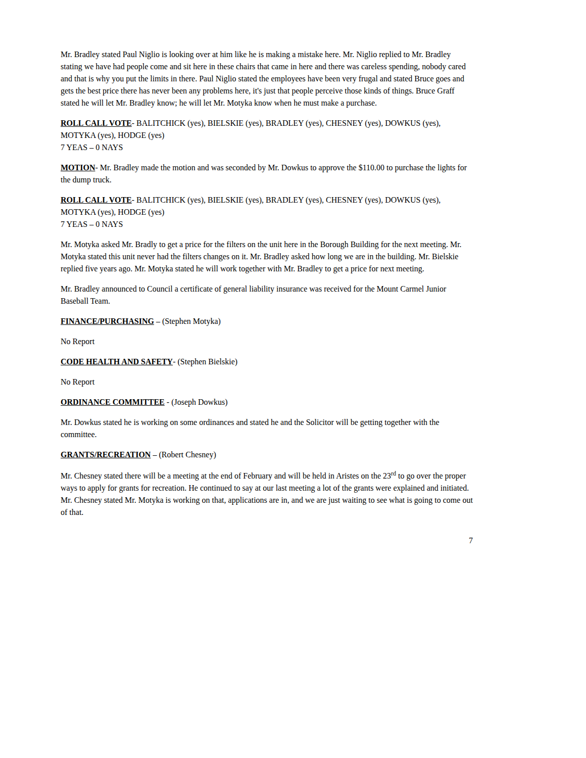Mr. Bradley stated Paul Niglio is looking over at him like he is making a mistake here. Mr. Niglio replied to Mr. Bradley stating we have had people come and sit here in these chairs that came in here and there was careless spending, nobody cared and that is why you put the limits in there. Paul Niglio stated the employees have been very frugal and stated Bruce goes and gets the best price there has never been any problems here, it's just that people perceive those kinds of things. Bruce Graff stated he will let Mr. Bradley know; he will let Mr. Motyka know when he must make a purchase.
ROLL CALL VOTE- BALITCHICK (yes), BIELSKIE (yes), BRADLEY (yes), CHESNEY (yes), DOWKUS (yes), MOTYKA (yes), HODGE (yes)
7 YEAS – 0 NAYS
MOTION- Mr. Bradley made the motion and was seconded by Mr. Dowkus to approve the $110.00 to purchase the lights for the dump truck.
ROLL CALL VOTE- BALITCHICK (yes), BIELSKIE (yes), BRADLEY (yes), CHESNEY (yes), DOWKUS (yes), MOTYKA (yes), HODGE (yes)
7 YEAS – 0 NAYS
Mr. Motyka asked Mr. Bradly to get a price for the filters on the unit here in the Borough Building for the next meeting. Mr. Motyka stated this unit never had the filters changes on it. Mr. Bradley asked how long we are in the building. Mr. Bielskie replied five years ago. Mr. Motyka stated he will work together with Mr. Bradley to get a price for next meeting.
Mr. Bradley announced to Council a certificate of general liability insurance was received for the Mount Carmel Junior Baseball Team.
FINANCE/PURCHASING – (Stephen Motyka)
No Report
CODE HEALTH AND SAFETY- (Stephen Bielskie)
No Report
ORDINANCE COMMITTEE - (Joseph Dowkus)
Mr. Dowkus stated he is working on some ordinances and stated he and the Solicitor will be getting together with the committee.
GRANTS/RECREATION – (Robert Chesney)
Mr. Chesney stated there will be a meeting at the end of February and will be held in Aristes on the 23rd to go over the proper ways to apply for grants for recreation. He continued to say at our last meeting a lot of the grants were explained and initiated. Mr. Chesney stated Mr. Motyka is working on that, applications are in, and we are just waiting to see what is going to come out of that.
7